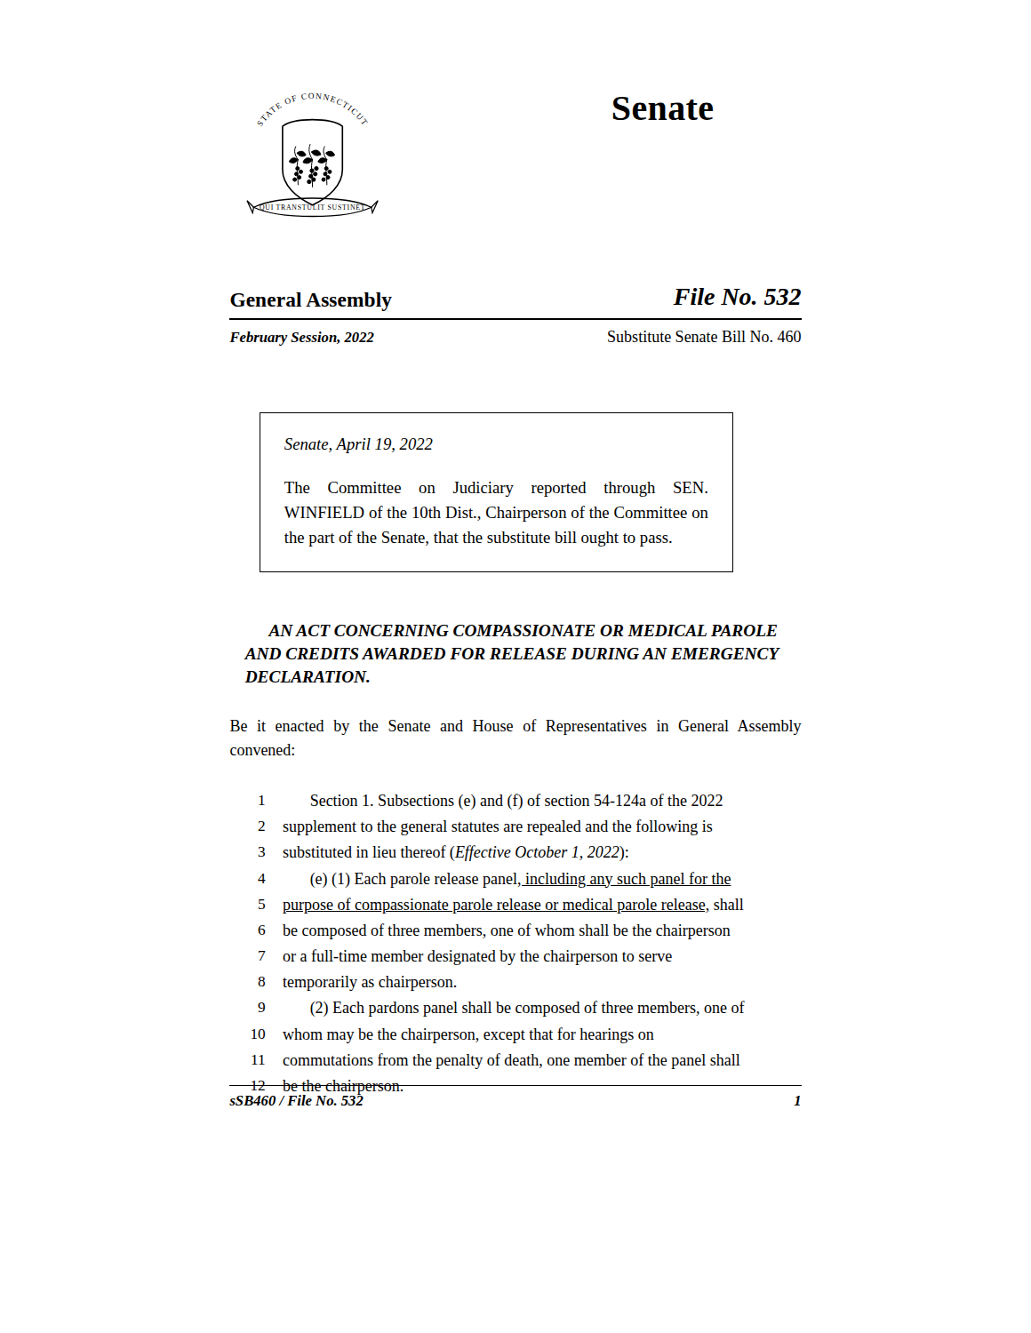STATE OF CONNECTICUT QUI TRANSTULIT SUSTINET
Senate
General Assembly
File No. 532
February Session, 2022
Substitute Senate Bill No. 460
Senate, April 19, 2022
The Committee on Judiciary reported through SEN. WINFIELD of the 10th Dist., Chairperson of the Committee on the part of the Senate, that the substitute bill ought to pass.
AN ACT CONCERNING COMPASSIONATE OR MEDICAL PAROLE AND CREDITS AWARDED FOR RELEASE DURING AN EMERGENCY DECLARATION.
Be it enacted by the Senate and House of Representatives in General Assembly convened:
Section 1. Subsections (e) and (f) of section 54-124a of the 2022
supplement to the general statutes are repealed and the following is
substituted in lieu thereof (Effective October 1, 2022):
(e) (1) Each parole release panel, including any such panel for the
purpose of compassionate parole release or medical parole release, shall
be composed of three members, one of whom shall be the chairperson
or a full-time member designated by the chairperson to serve
temporarily as chairperson.
(2) Each pardons panel shall be composed of three members, one of
whom may be the chairperson, except that for hearings on
commutations from the penalty of death, one member of the panel shall
be the chairperson.
sSB460 / File No. 532
1